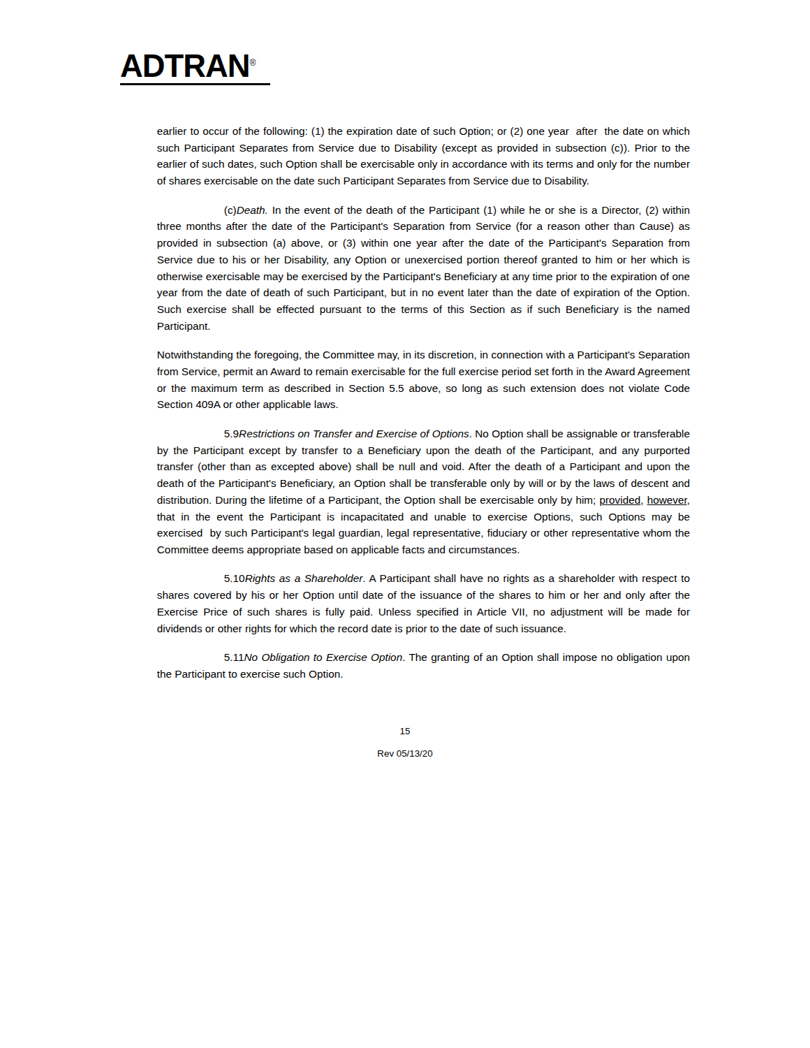ADTRAN®
earlier to occur of the following: (1) the expiration date of such Option; or (2) one year after the date on which such Participant Separates from Service due to Disability (except as provided in subsection (c)). Prior to the earlier of such dates, such Option shall be exercisable only in accordance with its terms and only for the number of shares exercisable on the date such Participant Separates from Service due to Disability.
(c) Death. In the event of the death of the Participant (1) while he or she is a Director, (2) within three months after the date of the Participant's Separation from Service (for a reason other than Cause) as provided in subsection (a) above, or (3) within one year after the date of the Participant's Separation from Service due to his or her Disability, any Option or unexercised portion thereof granted to him or her which is otherwise exercisable may be exercised by the Participant's Beneficiary at any time prior to the expiration of one year from the date of death of such Participant, but in no event later than the date of expiration of the Option. Such exercise shall be effected pursuant to the terms of this Section as if such Beneficiary is the named Participant.
Notwithstanding the foregoing, the Committee may, in its discretion, in connection with a Participant's Separation from Service, permit an Award to remain exercisable for the full exercise period set forth in the Award Agreement or the maximum term as described in Section 5.5 above, so long as such extension does not violate Code Section 409A or other applicable laws.
5.9 Restrictions on Transfer and Exercise of Options. No Option shall be assignable or transferable by the Participant except by transfer to a Beneficiary upon the death of the Participant, and any purported transfer (other than as excepted above) shall be null and void. After the death of a Participant and upon the death of the Participant's Beneficiary, an Option shall be transferable only by will or by the laws of descent and distribution. During the lifetime of a Participant, the Option shall be exercisable only by him; provided, however, that in the event the Participant is incapacitated and unable to exercise Options, such Options may be exercised by such Participant's legal guardian, legal representative, fiduciary or other representative whom the Committee deems appropriate based on applicable facts and circumstances.
5.10 Rights as a Shareholder. A Participant shall have no rights as a shareholder with respect to shares covered by his or her Option until date of the issuance of the shares to him or her and only after the Exercise Price of such shares is fully paid. Unless specified in Article VII, no adjustment will be made for dividends or other rights for which the record date is prior to the date of such issuance.
5.11 No Obligation to Exercise Option. The granting of an Option shall impose no obligation upon the Participant to exercise such Option.
15
Rev 05/13/20